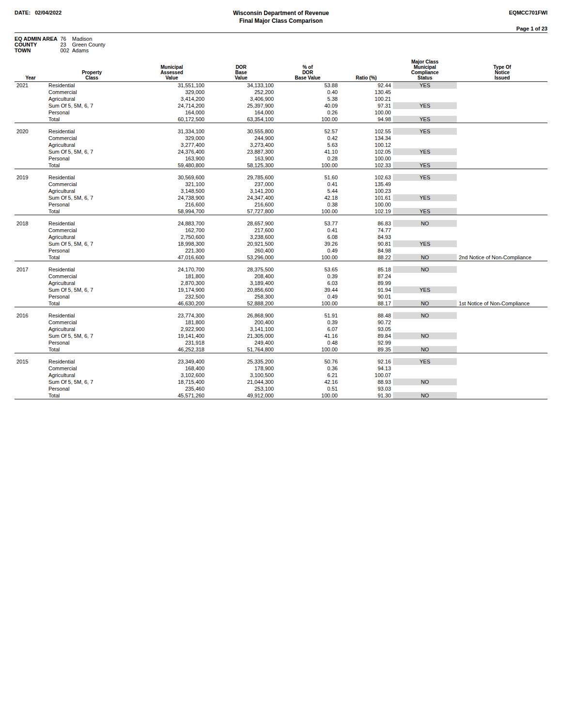| DATE: 02/04/2022 | Wisconsin Department of Revenue Final Major Class Comparison | EQMCC701FWI |
Page 1 of 23
| EQ ADMIN AREA | 76 | Madison |
| COUNTY | 23 | Green County |
| TOWN | 002 | Adams |
| Year | Property Class | Municipal Assessed Value | DOR Base Value | % of DOR Base Value | Ratio (%) | Major Class Municipal Compliance Status | Type Of Notice Issued |
| --- | --- | --- | --- | --- | --- | --- | --- |
| 2021 | Residential | 31,551,100 | 34,133,100 | 53.88 | 92.44 | YES | |
| | Commercial | 329,000 | 252,200 | 0.40 | 130.45 | | |
| | Agricultural | 3,414,200 | 3,406,900 | 5.38 | 100.21 | | |
| | Sum Of 5, 5M, 6, 7 | 24,714,200 | 25,397,900 | 40.09 | 97.31 | YES | |
| | Personal | 164,000 | 164,000 | 0.26 | 100.00 | | |
| | Total | 60,172,500 | 63,354,100 | 100.00 | 94.98 | YES | |
| 2020 | Residential | 31,334,100 | 30,555,800 | 52.57 | 102.55 | YES | |
| | Commercial | 329,000 | 244,900 | 0.42 | 134.34 | | |
| | Agricultural | 3,277,400 | 3,273,400 | 5.63 | 100.12 | | |
| | Sum Of 5, 5M, 6, 7 | 24,376,400 | 23,887,300 | 41.10 | 102.05 | YES | |
| | Personal | 163,900 | 163,900 | 0.28 | 100.00 | | |
| | Total | 59,480,800 | 58,125,300 | 100.00 | 102.33 | YES | |
| 2019 | Residential | 30,569,600 | 29,785,600 | 51.60 | 102.63 | YES | |
| | Commercial | 321,100 | 237,000 | 0.41 | 135.49 | | |
| | Agricultural | 3,148,500 | 3,141,200 | 5.44 | 100.23 | | |
| | Sum Of 5, 5M, 6, 7 | 24,738,900 | 24,347,400 | 42.18 | 101.61 | YES | |
| | Personal | 216,600 | 216,600 | 0.38 | 100.00 | | |
| | Total | 58,994,700 | 57,727,800 | 100.00 | 102.19 | YES | |
| 2018 | Residential | 24,883,700 | 28,657,900 | 53.77 | 86.83 | NO | |
| | Commercial | 162,700 | 217,600 | 0.41 | 74.77 | | |
| | Agricultural | 2,750,600 | 3,238,600 | 6.08 | 84.93 | | |
| | Sum Of 5, 5M, 6, 7 | 18,998,300 | 20,921,500 | 39.26 | 90.81 | YES | |
| | Personal | 221,300 | 260,400 | 0.49 | 84.98 | | |
| | Total | 47,016,600 | 53,296,000 | 100.00 | 88.22 | NO | 2nd Notice of Non-Compliance |
| 2017 | Residential | 24,170,700 | 28,375,500 | 53.65 | 85.18 | NO | |
| | Commercial | 181,800 | 208,400 | 0.39 | 87.24 | | |
| | Agricultural | 2,870,300 | 3,189,400 | 6.03 | 89.99 | | |
| | Sum Of 5, 5M, 6, 7 | 19,174,900 | 20,856,600 | 39.44 | 91.94 | YES | |
| | Personal | 232,500 | 258,300 | 0.49 | 90.01 | | |
| | Total | 46,630,200 | 52,888,200 | 100.00 | 88.17 | NO | 1st Notice of Non-Compliance |
| 2016 | Residential | 23,774,300 | 26,868,900 | 51.91 | 88.48 | NO | |
| | Commercial | 181,800 | 200,400 | 0.39 | 90.72 | | |
| | Agricultural | 2,922,900 | 3,141,100 | 6.07 | 93.05 | | |
| | Sum Of 5, 5M, 6, 7 | 19,141,400 | 21,305,000 | 41.16 | 89.84 | NO | |
| | Personal | 231,918 | 249,400 | 0.48 | 92.99 | | |
| | Total | 46,252,318 | 51,764,800 | 100.00 | 89.35 | NO | |
| 2015 | Residential | 23,349,400 | 25,335,200 | 50.76 | 92.16 | YES | |
| | Commercial | 168,400 | 178,900 | 0.36 | 94.13 | | |
| | Agricultural | 3,102,600 | 3,100,500 | 6.21 | 100.07 | | |
| | Sum Of 5, 5M, 6, 7 | 18,715,400 | 21,044,300 | 42.16 | 88.93 | NO | |
| | Personal | 235,460 | 253,100 | 0.51 | 93.03 | | |
| | Total | 45,571,260 | 49,912,000 | 100.00 | 91.30 | NO | |